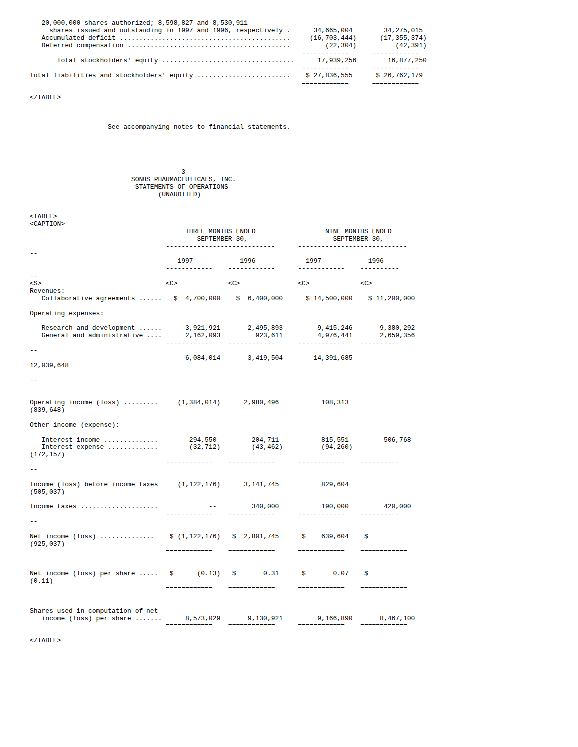20,000,000 shares authorized; 8,598,827 and 8,530,911
     shares issued and outstanding in 1997 and 1996, respectively .      34,665,004        34,275,015
   Accumulated deficit ............................................     (16,703,444)      (17,355,374)
   Deferred compensation ..........................................         (22,304)          (42,391)
                                                                      ------------      ------------
       Total stockholders' equity ..................................      17,939,256        16,877,250
                                                                      ------------      ------------
Total liabilities and stockholders' equity ........................    $ 27,836,555      $ 26,762,179
                                                                      ============      ============

</TABLE>
                    See accompanying notes to financial statements.
                                       3
                          SONUS PHARMACEUTICALS, INC.
                           STATEMENTS OF OPERATIONS
                                 (UNAUDITED)
<TABLE>
<CAPTION>
                                        THREE MONTHS ENDED                  NINE MONTHS ENDED
                                           SEPTEMBER 30,                      SEPTEMBER 30,
                                   ----------------------------      ----------------------------
--
                                      1997            1996             1997            1996
                                   ------------    ------------      ------------    ----------
--
<S>                                <C>             <C>               <C>             <C>
Revenues:
   Collaborative agreements ......   $  4,700,000    $  6,400,000      $ 14,500,000    $ 11,200,000

Operating expenses:

   Research and development ......      3,921,921       2,495,893         9,415,246       9,380,292
   General and administrative ....      2,162,093         923,611         4,976,441       2,659,356
                                   ------------    ------------      ------------    ----------
--
                                        6,084,014       3,419,504        14,391,685
12,039,648
                                   ------------    ------------      ------------    ----------
--


Operating income (loss) .........     (1,384,014)      2,980,496           108,313
(839,648)

Other income (expense):

   Interest income ..............        294,550         204,711           815,551         506,768
   Interest expense .............        (32,712)        (43,462)          (94,260)
(172,157)
                                   ------------    ------------      ------------    ----------
--

Income (loss) before income taxes     (1,122,176)      3,141,745           829,604
(505,037)

Income taxes ....................             --         340,000           190,000         420,000
                                   ------------    ------------      ------------    ----------
--

Net income (loss) ..............    $ (1,122,176)   $  2,801,745      $    639,604    $
(925,037)
                                   ============    ============      ============    ============


Net income (loss) per share .....   $      (0.13)   $       0.31      $       0.07    $
(0.11)
                                   ============    ============      ============    ============


Shares used in computation of net
   income (loss) per share .......      8,573,029       9,130,921         9,166,890       8,467,100
                                   ============    ============      ============    ============

</TABLE>